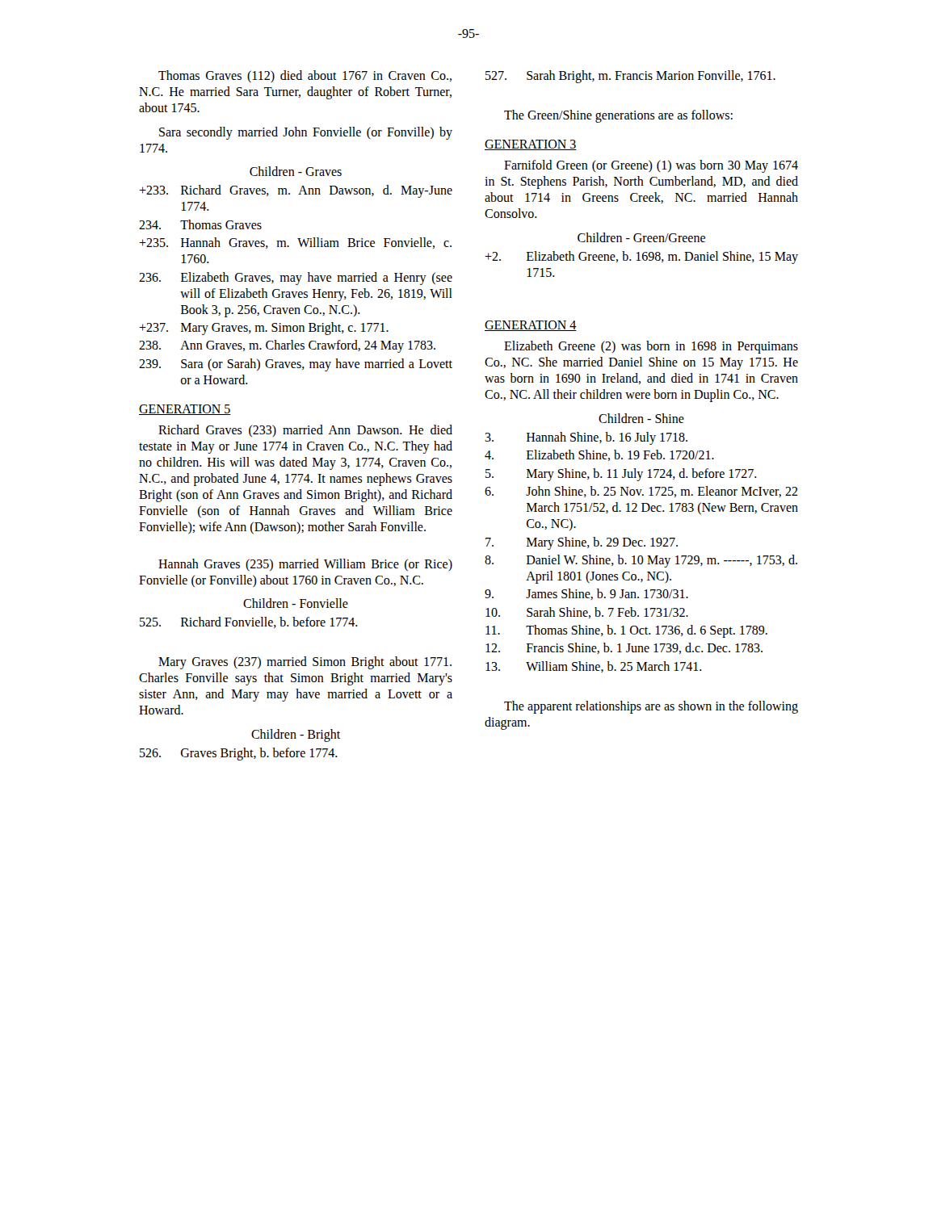-95-
Thomas Graves (112) died about 1767 in Craven Co., N.C. He married Sara Turner, daughter of Robert Turner, about 1745.
Sara secondly married John Fonvielle (or Fonville) by 1774.
Children - Graves
+233. Richard Graves, m. Ann Dawson, d. May-June 1774.
234. Thomas Graves
+235. Hannah Graves, m. William Brice Fonvielle, c. 1760.
236. Elizabeth Graves, may have married a Henry (see will of Elizabeth Graves Henry, Feb. 26, 1819, Will Book 3, p. 256, Craven Co., N.C.).
+237. Mary Graves, m. Simon Bright, c. 1771.
238. Ann Graves, m. Charles Crawford, 24 May 1783.
239. Sara (or Sarah) Graves, may have married a Lovett or a Howard.
GENERATION 5
Richard Graves (233) married Ann Dawson. He died testate in May or June 1774 in Craven Co., N.C. They had no children. His will was dated May 3, 1774, Craven Co., N.C., and probated June 4, 1774. It names nephews Graves Bright (son of Ann Graves and Simon Bright), and Richard Fonvielle (son of Hannah Graves and William Brice Fonvielle); wife Ann (Dawson); mother Sarah Fonville.
Hannah Graves (235) married William Brice (or Rice) Fonvielle (or Fonville) about 1760 in Craven Co., N.C.
Children - Fonvielle
525. Richard Fonvielle, b. before 1774.
Mary Graves (237) married Simon Bright about 1771. Charles Fonville says that Simon Bright married Mary's sister Ann, and Mary may have married a Lovett or a Howard.
Children - Bright
526. Graves Bright, b. before 1774.
527. Sarah Bright, m. Francis Marion Fonville, 1761.
The Green/Shine generations are as follows:
GENERATION 3
Farnifold Green (or Greene) (1) was born 30 May 1674 in St. Stephens Parish, North Cumberland, MD, and died about 1714 in Greens Creek, NC. married Hannah Consolvo.
Children - Green/Greene
+2. Elizabeth Greene, b. 1698, m. Daniel Shine, 15 May 1715.
GENERATION 4
Elizabeth Greene (2) was born in 1698 in Perquimans Co., NC. She married Daniel Shine on 15 May 1715. He was born in 1690 in Ireland, and died in 1741 in Craven Co., NC. All their children were born in Duplin Co., NC.
Children - Shine
3. Hannah Shine, b. 16 July 1718.
4. Elizabeth Shine, b. 19 Feb. 1720/21.
5. Mary Shine, b. 11 July 1724, d. before 1727.
6. John Shine, b. 25 Nov. 1725, m. Eleanor McIver, 22 March 1751/52, d. 12 Dec. 1783 (New Bern, Craven Co., NC).
7. Mary Shine, b. 29 Dec. 1927.
8. Daniel W. Shine, b. 10 May 1729, m. ------, 1753, d. April 1801 (Jones Co., NC).
9. James Shine, b. 9 Jan. 1730/31.
10. Sarah Shine, b. 7 Feb. 1731/32.
11. Thomas Shine, b. 1 Oct. 1736, d. 6 Sept. 1789.
12. Francis Shine, b. 1 June 1739, d.c. Dec. 1783.
13. William Shine, b. 25 March 1741.
The apparent relationships are as shown in the following diagram.